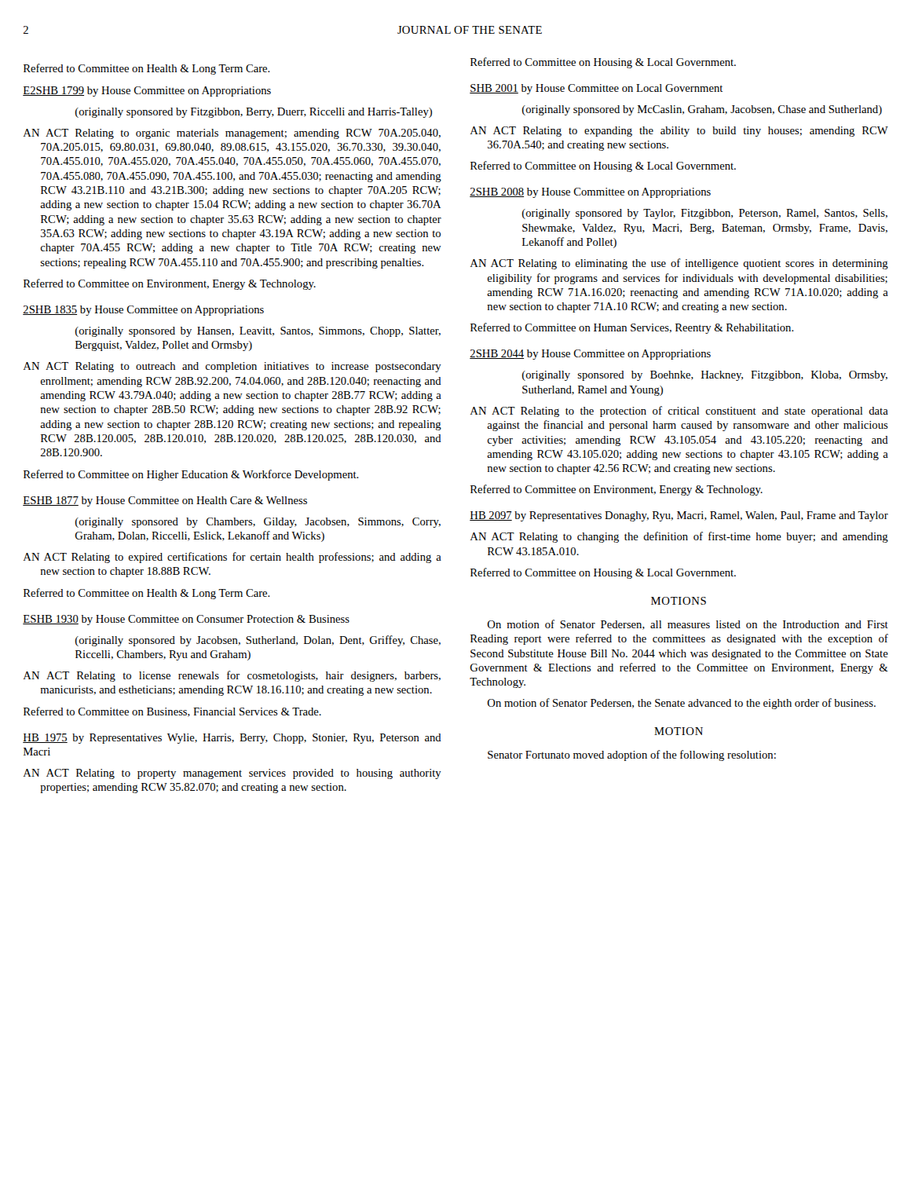2 JOURNAL OF THE SENATE
Referred to Committee on Health & Long Term Care.
E2SHB 1799 by House Committee on Appropriations
(originally sponsored by Fitzgibbon, Berry, Duerr, Riccelli and Harris-Talley)
AN ACT Relating to organic materials management; amending RCW 70A.205.040, 70A.205.015, 69.80.031, 69.80.040, 89.08.615, 43.155.020, 36.70.330, 39.30.040, 70A.455.010, 70A.455.020, 70A.455.040, 70A.455.050, 70A.455.060, 70A.455.070, 70A.455.080, 70A.455.090, 70A.455.100, and 70A.455.030; reenacting and amending RCW 43.21B.110 and 43.21B.300; adding new sections to chapter 70A.205 RCW; adding a new section to chapter 15.04 RCW; adding a new section to chapter 36.70A RCW; adding a new section to chapter 35.63 RCW; adding a new section to chapter 35A.63 RCW; adding new sections to chapter 43.19A RCW; adding a new section to chapter 70A.455 RCW; adding a new chapter to Title 70A RCW; creating new sections; repealing RCW 70A.455.110 and 70A.455.900; and prescribing penalties.
Referred to Committee on Environment, Energy & Technology.
2SHB 1835 by House Committee on Appropriations
(originally sponsored by Hansen, Leavitt, Santos, Simmons, Chopp, Slatter, Bergquist, Valdez, Pollet and Ormsby)
AN ACT Relating to outreach and completion initiatives to increase postsecondary enrollment; amending RCW 28B.92.200, 74.04.060, and 28B.120.040; reenacting and amending RCW 43.79A.040; adding a new section to chapter 28B.77 RCW; adding a new section to chapter 28B.50 RCW; adding new sections to chapter 28B.92 RCW; adding a new section to chapter 28B.120 RCW; creating new sections; and repealing RCW 28B.120.005, 28B.120.010, 28B.120.020, 28B.120.025, 28B.120.030, and 28B.120.900.
Referred to Committee on Higher Education & Workforce Development.
ESHB 1877 by House Committee on Health Care & Wellness
(originally sponsored by Chambers, Gilday, Jacobsen, Simmons, Corry, Graham, Dolan, Riccelli, Eslick, Lekanoff and Wicks)
AN ACT Relating to expired certifications for certain health professions; and adding a new section to chapter 18.88B RCW.
Referred to Committee on Health & Long Term Care.
ESHB 1930 by House Committee on Consumer Protection & Business
(originally sponsored by Jacobsen, Sutherland, Dolan, Dent, Griffey, Chase, Riccelli, Chambers, Ryu and Graham)
AN ACT Relating to license renewals for cosmetologists, hair designers, barbers, manicurists, and estheticians; amending RCW 18.16.110; and creating a new section.
Referred to Committee on Business, Financial Services & Trade.
HB 1975 by Representatives Wylie, Harris, Berry, Chopp, Stonier, Ryu, Peterson and Macri
AN ACT Relating to property management services provided to housing authority properties; amending RCW 35.82.070; and creating a new section.
Referred to Committee on Housing & Local Government.
SHB 2001 by House Committee on Local Government
(originally sponsored by McCaslin, Graham, Jacobsen, Chase and Sutherland)
AN ACT Relating to expanding the ability to build tiny houses; amending RCW 36.70A.540; and creating new sections.
Referred to Committee on Housing & Local Government.
2SHB 2008 by House Committee on Appropriations
(originally sponsored by Taylor, Fitzgibbon, Peterson, Ramel, Santos, Sells, Shewmake, Valdez, Ryu, Macri, Berg, Bateman, Ormsby, Frame, Davis, Lekanoff and Pollet)
AN ACT Relating to eliminating the use of intelligence quotient scores in determining eligibility for programs and services for individuals with developmental disabilities; amending RCW 71A.16.020; reenacting and amending RCW 71A.10.020; adding a new section to chapter 71A.10 RCW; and creating a new section.
Referred to Committee on Human Services, Reentry & Rehabilitation.
2SHB 2044 by House Committee on Appropriations
(originally sponsored by Boehnke, Hackney, Fitzgibbon, Kloba, Ormsby, Sutherland, Ramel and Young)
AN ACT Relating to the protection of critical constituent and state operational data against the financial and personal harm caused by ransomware and other malicious cyber activities; amending RCW 43.105.054 and 43.105.220; reenacting and amending RCW 43.105.020; adding new sections to chapter 43.105 RCW; adding a new section to chapter 42.56 RCW; and creating new sections.
Referred to Committee on Environment, Energy & Technology.
HB 2097 by Representatives Donaghy, Ryu, Macri, Ramel, Walen, Paul, Frame and Taylor
AN ACT Relating to changing the definition of first-time home buyer; and amending RCW 43.185A.010.
Referred to Committee on Housing & Local Government.
MOTIONS
On motion of Senator Pedersen, all measures listed on the Introduction and First Reading report were referred to the committees as designated with the exception of Second Substitute House Bill No. 2044 which was designated to the Committee on State Government & Elections and referred to the Committee on Environment, Energy & Technology.
On motion of Senator Pedersen, the Senate advanced to the eighth order of business.
MOTION
Senator Fortunato moved adoption of the following resolution: